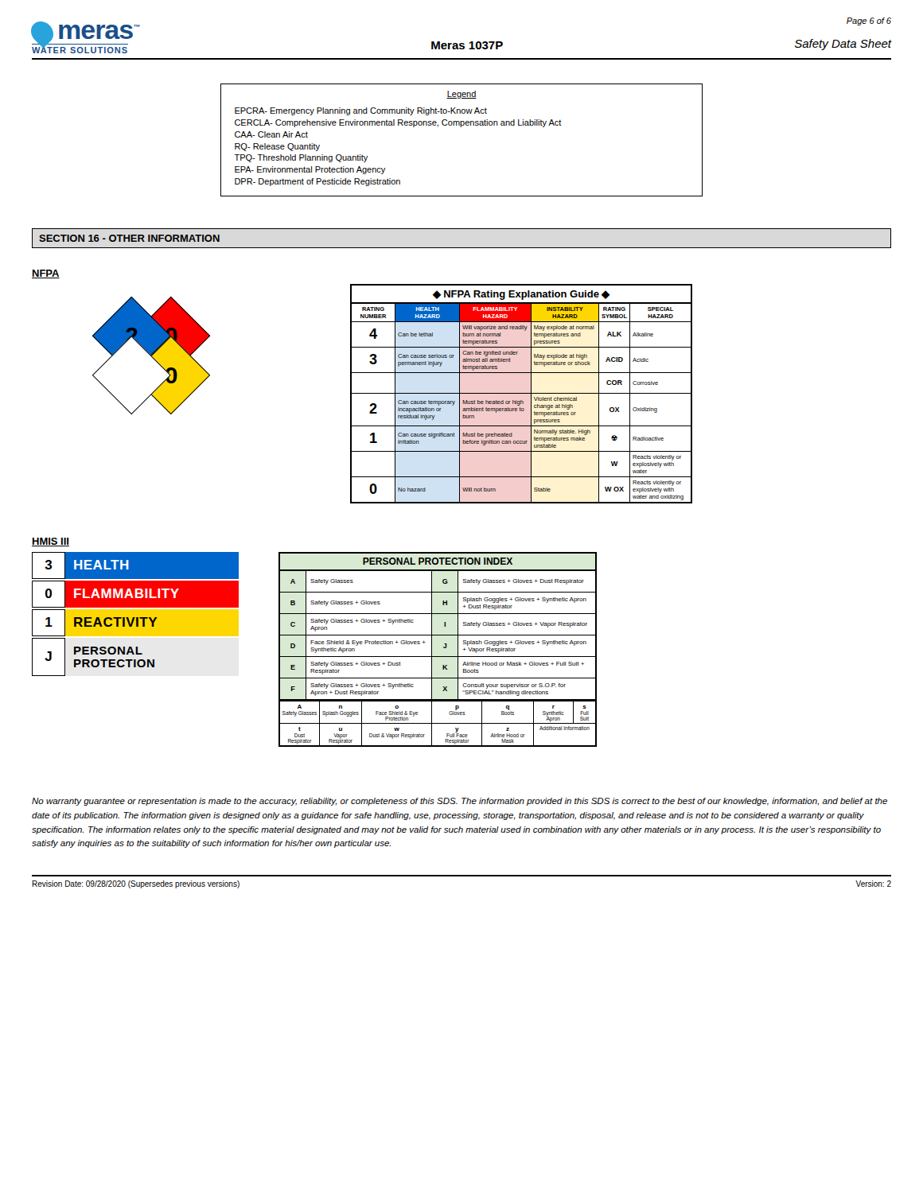meras™
WATER SOLUTIONS
Meras 1037P
Page 6 of 6
Safety Data Sheet
Legend
EPCRA- Emergency Planning and Community Right-to-Know Act
CERCLA- Comprehensive Environmental Response, Compensation and Liability Act
CAA- Clean Air Act
RQ- Release Quantity
TPQ- Threshold Planning Quantity
EPA- Environmental Protection Agency
DPR- Department of Pesticide Registration
SECTION 16 - OTHER INFORMATION
NFPA
0
2
0
◆ NFPA Rating Explanation Guide ◆
| RATING NUMBER | HEALTH HAZARD | FLAMMABILITY HAZARD | INSTABILITY HAZARD | RATING SYMBOL | SPECIAL HAZARD |
| --- | --- | --- | --- | --- | --- |
| 4 | Can be lethal | Will vaporize and readily burn at normal temperatures | May explode at normal temperatures and pressures | ALK | Alkaline |
| 3 | Can cause serious or permanent injury | Can be ignited under almost all ambient temperatures | May explode at high temperature or shock | ACID | Acidic |
| | | | | COR | Corrosive |
| 2 | Can cause temporary incapacitation or residual injury | Must be heated or high ambient temperature to burn | Violent chemical change at high temperatures or pressures | OX | Oxidizing |
| 1 | Can cause significant irritation | Must be preheated before ignition can occur | Normally stable. High temperatures make unstable | ☢ | Radioactive |
| | | | | W | Reacts violently or explosively with water |
| 0 | No hazard | Will not burn | Stable | W OX | Reacts violently or explosively with water and oxidizing |
HMIS III
3
HEALTH
0
FLAMMABILITY
1
REACTIVITY
J
PERSONAL PROTECTION
PERSONAL PROTECTION INDEX
| A | Safety Glasses | G | Safety Glasses + Gloves + Dust Respirator |
| B | Safety Glasses + Gloves | H | Splash Goggles + Gloves + Synthetic Apron + Dust Respirator |
| C | Safety Glasses + Gloves + Synthetic Apron | I | Safety Glasses + Gloves + Vapor Respirator |
| D | Face Shield & Eye Protection + Gloves + Synthetic Apron | J | Splash Goggles + Gloves + Synthetic Apron + Vapor Respirator |
| E | Safety Glasses + Gloves + Dust Respirator | K | Airline Hood or Mask + Gloves + Full Suit + Boots |
| F | Safety Glasses + Gloves + Synthetic Apron + Dust Respirator | X | Consult your supervisor or S.O.P. for “SPECIAL” handling directions |
| A Safety Glasses | n Splash Goggles | o Face Shield & Eye Protection | p Gloves | q Boots | r Synthetic Apron | s Full Suit |
| t Dust Respirator | u Vapor Respirator | w Dust & Vapor Respirator | y Full Face Respirator | z Airline Hood or Mask | Additional Information |
No warranty guarantee or representation is made to the accuracy, reliability, or completeness of this SDS. The information provided in this SDS is correct to the best of our knowledge, information, and belief at the date of its publication. The information given is designed only as a guidance for safe handling, use, processing, storage, transportation, disposal, and release and is not to be considered a warranty or quality specification. The information relates only to the specific material designated and may not be valid for such material used in combination with any other materials or in any process. It is the user’s responsibility to satisfy any inquiries as to the suitability of such information for his/her own particular use.
Revision Date: 09/28/2020 (Supersedes previous versions) Version: 2